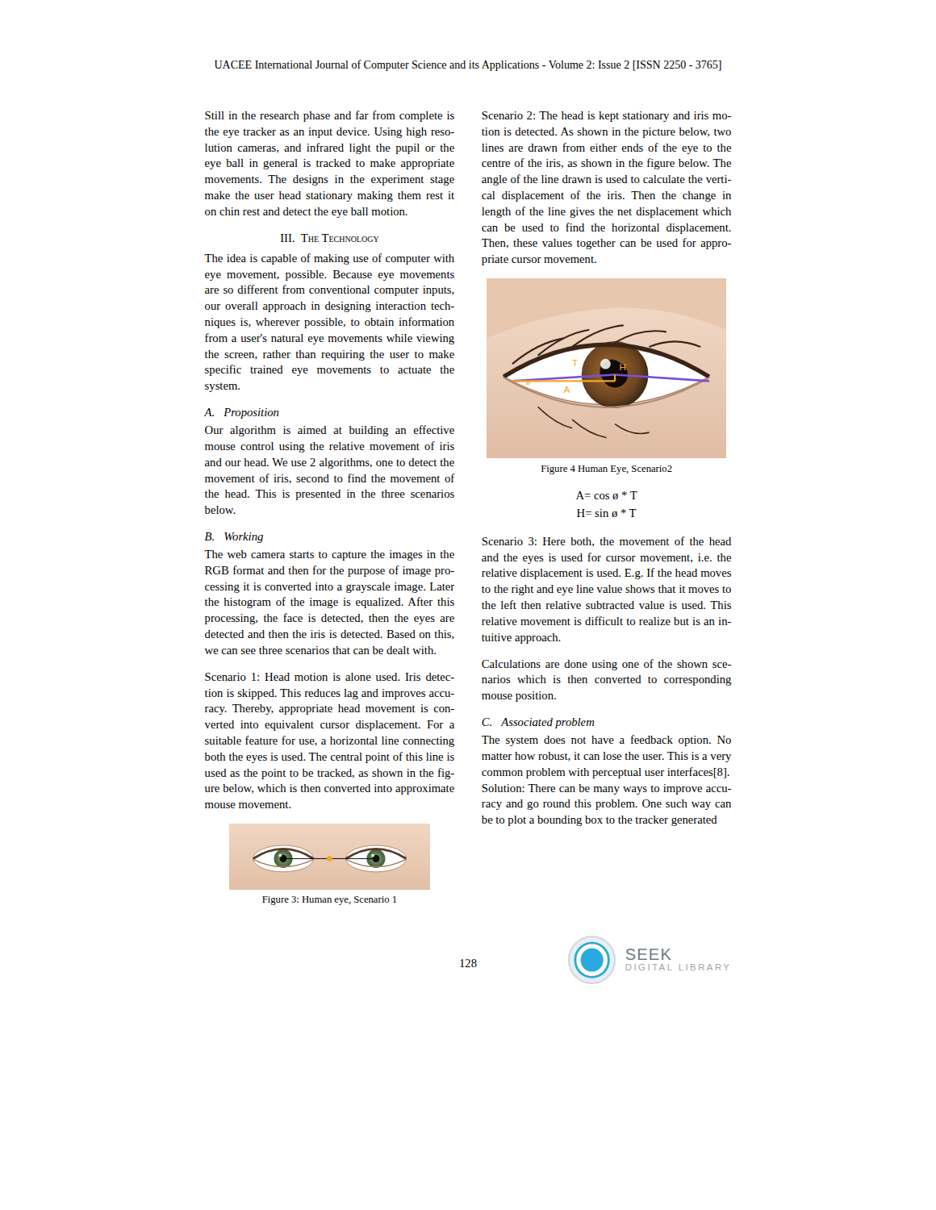UACEE International Journal of Computer Science and its Applications - Volume 2: Issue 2 [ISSN 2250 - 3765]
Still in the research phase and far from complete is the eye tracker as an input device. Using high resolution cameras, and infrared light the pupil or the eye ball in general is tracked to make appropriate movements. The designs in the experiment stage make the user head stationary making them rest it on chin rest and detect the eye ball motion.
III. The Technology
The idea is capable of making use of computer with eye movement, possible. Because eye movements are so different from conventional computer inputs, our overall approach in designing interaction techniques is, wherever possible, to obtain information from a user's natural eye movements while viewing the screen, rather than requiring the user to make specific trained eye movements to actuate the system.
A. Proposition
Our algorithm is aimed at building an effective mouse control using the relative movement of iris and our head. We use 2 algorithms, one to detect the movement of iris, second to find the movement of the head. This is presented in the three scenarios below.
B. Working
The web camera starts to capture the images in the RGB format and then for the purpose of image processing it is converted into a grayscale image. Later the histogram of the image is equalized. After this processing, the face is detected, then the eyes are detected and then the iris is detected. Based on this, we can see three scenarios that can be dealt with.
Scenario 1: Head motion is alone used. Iris detection is skipped. This reduces lag and improves accuracy. Thereby, appropriate head movement is converted into equivalent cursor displacement. For a suitable feature for use, a horizontal line connecting both the eyes is used. The central point of this line is used as the point to be tracked, as shown in the figure below, which is then converted into approximate mouse movement.
Figure 3: Human eye, Scenario 1
Scenario 2: The head is kept stationary and iris motion is detected. As shown in the picture below, two lines are drawn from either ends of the eye to the centre of the iris, as shown in the figure below. The angle of the line drawn is used to calculate the vertical displacement of the iris. Then the change in length of the line gives the net displacement which can be used to find the horizontal displacement. Then, these values together can be used for appropriate cursor movement.
Figure 4 Human Eye, Scenario2
A= cos ø * T
H= sin ø * T
Scenario 3: Here both, the movement of the head and the eyes is used for cursor movement, i.e. the relative displacement is used. E.g. If the head moves to the right and eye line value shows that it moves to the left then relative subtracted value is used. This relative movement is difficult to realize but is an intuitive approach.
Calculations are done using one of the shown scenarios which is then converted to corresponding mouse position.
C. Associated problem
The system does not have a feedback option. No matter how robust, it can lose the user. This is a very common problem with perceptual user interfaces[8].
Solution: There can be many ways to improve accuracy and go round this problem. One such way can be to plot a bounding box to the tracker generated
128
SEEK
DIGITAL LIBRARY